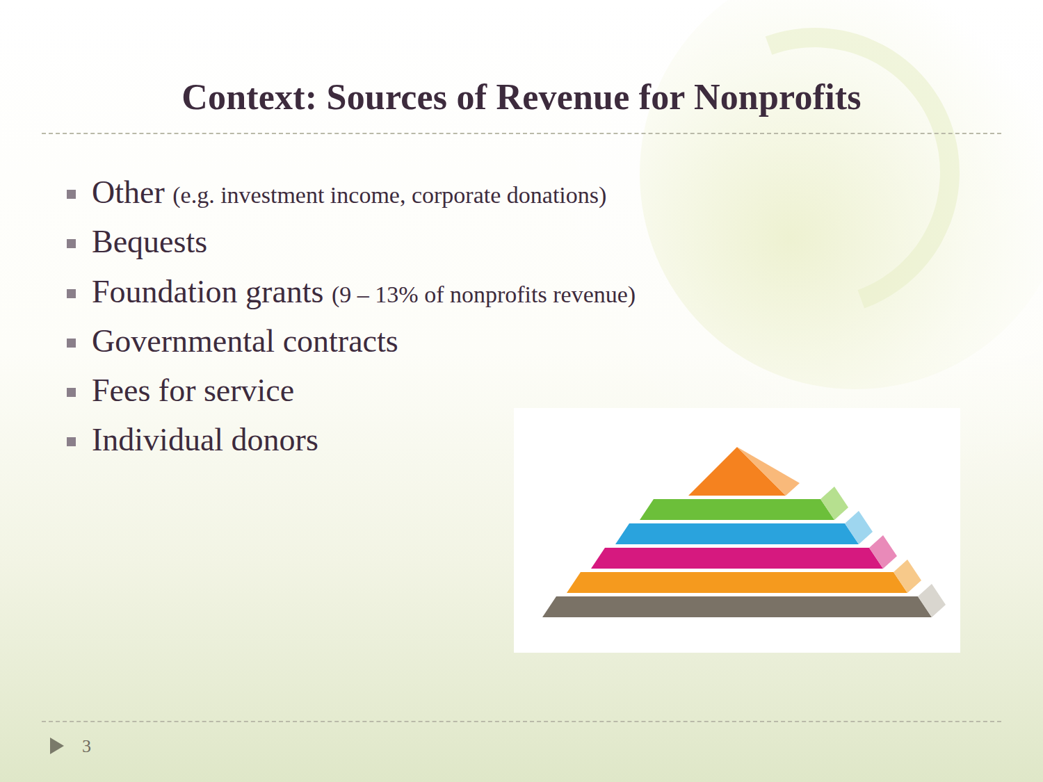Context: Sources of Revenue for Nonprofits
Other (e.g. investment income, corporate donations)
Bequests
Foundation grants (9 – 13% of nonprofits revenue)
Governmental contracts
Fees for service
Individual donors
3